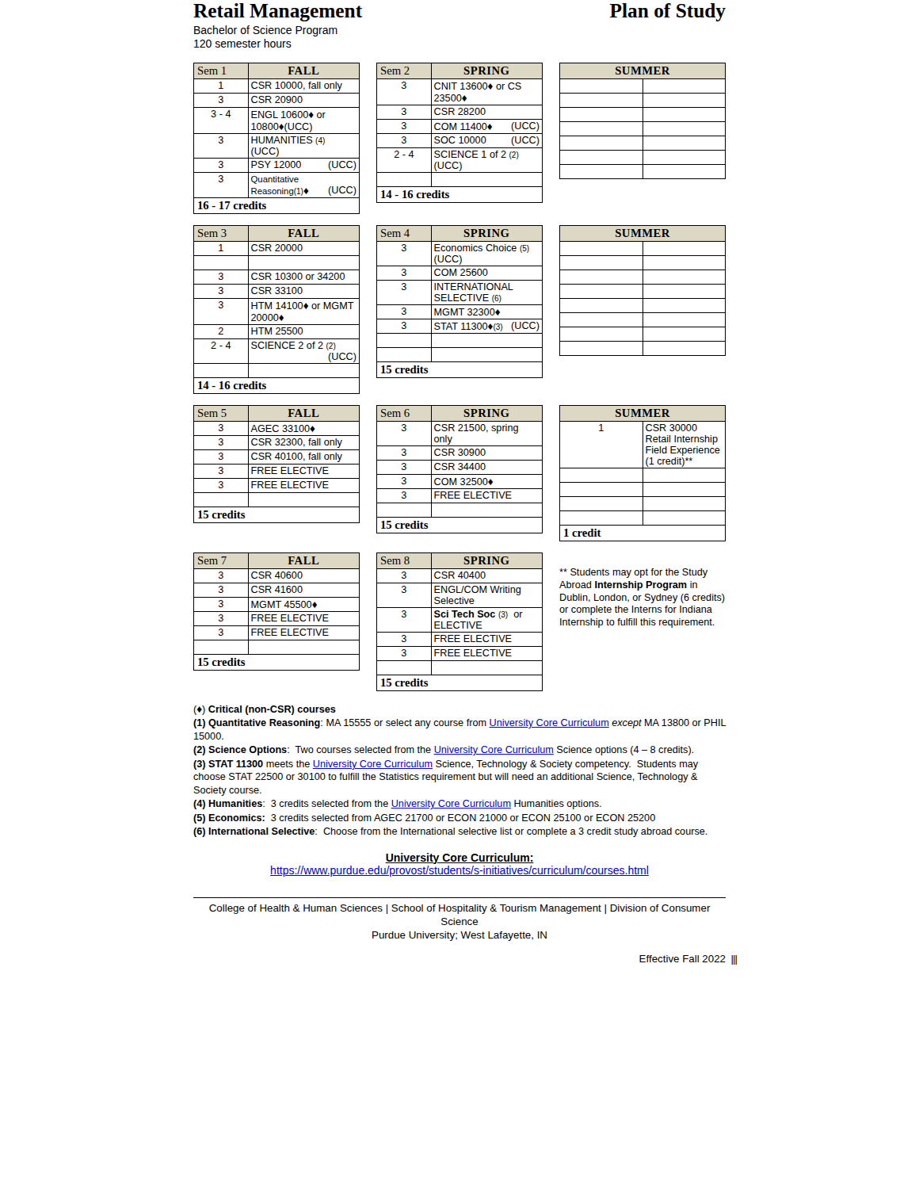Retail Management
Bachelor of Science Program
120 semester hours
Plan of Study
| Sem 1 | FALL |
| --- | --- |
| 1 | CSR 10000, fall only |
| 3 | CSR 20900 |
| 3 - 4 | ENGL 10600 ♦ or 10800 ♦ (UCC) |
| 3 | HUMANITIES (4) (UCC) |
| 3 | PSY 12000 (UCC) |
| 3 | Quantitative Reasoning (1) ♦ (UCC) |
| 16 - 17 credits |
| Sem 2 | SPRING |
| --- | --- |
| 3 | CNIT 13600 ♦ or CS 23500 ♦ |
| 3 | CSR 28200 |
| 3 | COM 11400 ♦ (UCC) |
| 3 | SOC 10000 (UCC) |
| 2 - 4 | SCIENCE 1 of 2 (2) (UCC) |
| 14 - 16 credits |
| SUMMER |
| --- |
| Sem 3 | FALL |
| --- | --- |
| 1 | CSR 20000 |
| 3 | CSR 10300 or 34200 |
| 3 | CSR 33100 |
| 3 | HTM 14100 ♦ or MGMT 20000 ♦ |
| 2 | HTM 25500 |
| 2 - 4 | SCIENCE 2 of 2 (2) (UCC) |
| 14 - 16 credits |
| Sem 4 | SPRING |
| --- | --- |
| 3 | Economics Choice (5) (UCC) |
| 3 | COM 25600 |
| 3 | INTERNATIONAL SELECTIVE (6) |
| 3 | MGMT 32300 ♦ |
| 3 | STAT 11300 ♦ (3) (UCC) |
| 15 credits |
| SUMMER |
| --- |
| Sem 5 | FALL |
| --- | --- |
| 3 | AGEC 33100 ♦ |
| 3 | CSR 32300, fall only |
| 3 | CSR 40100, fall only |
| 3 | FREE ELECTIVE |
| 3 | FREE ELECTIVE |
| 15 credits |
| Sem 6 | SPRING |
| --- | --- |
| 3 | CSR 21500, spring only |
| 3 | CSR 30900 |
| 3 | CSR 34400 |
| 3 | COM 32500 ♦ |
| 3 | FREE ELECTIVE |
| 15 credits |
| SUMMER |
| --- |
| 1 | CSR 30000 Retail Internship Field Experience (1 credit)** |
| 1 credit |
| Sem 7 | FALL |
| --- | --- |
| 3 | CSR 40600 |
| 3 | CSR 41600 |
| 3 | MGMT 45500 ♦ |
| 3 | FREE ELECTIVE |
| 3 | FREE ELECTIVE |
| 15 credits |
| Sem 8 | SPRING |
| --- | --- |
| 3 | CSR 40400 |
| 3 | ENGL/COM Writing Selective |
| 3 | Sci Tech Soc (3) or ELECTIVE |
| 3 | FREE ELECTIVE |
| 3 | FREE ELECTIVE |
| 15 credits |
** Students may opt for the Study Abroad Internship Program in Dublin, London, or Sydney (6 credits) or complete the Interns for Indiana Internship to fulfill this requirement.
(♦) Critical (non-CSR) courses
(1) Quantitative Reasoning: MA 15555 or select any course from University Core Curriculum except MA 13800 or PHIL 15000.
(2) Science Options: Two courses selected from the University Core Curriculum Science options (4 – 8 credits).
(3) STAT 11300 meets the University Core Curriculum Science, Technology & Society competency. Students may choose STAT 22500 or 30100 to fulfill the Statistics requirement but will need an additional Science, Technology & Society course.
(4) Humanities: 3 credits selected from the University Core Curriculum Humanities options.
(5) Economics: 3 credits selected from AGEC 21700 or ECON 21000 or ECON 25100 or ECON 25200
(6) International Selective: Choose from the International selective list or complete a 3 credit study abroad course.
University Core Curriculum:
https://www.purdue.edu/provost/students/s-initiatives/curriculum/courses.html
College of Health & Human Sciences | School of Hospitality & Tourism Management | Division of Consumer Science
Purdue University; West Lafayette, IN
Effective Fall 2022 |||